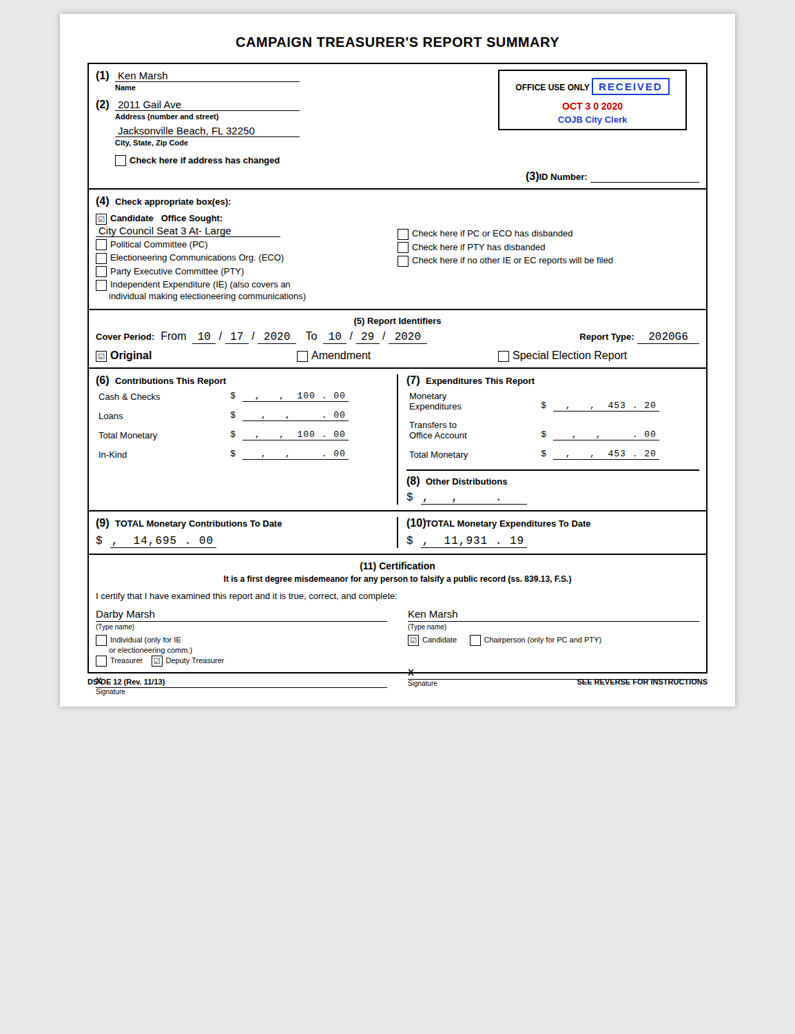CAMPAIGN TREASURER'S REPORT SUMMARY
(1) Ken Marsh
Name
(2) 2011 Gail Ave
Address (number and street)
Jacksonville Beach, FL 32250
City, State, Zip Code
Check here if address has changed
OFFICE USE ONLY
RECEIVED
OCT 3 0 2020
COJB City Clerk
(3) ID Number:
(4) Check appropriate box(es):
Candidate Office Sought: City Council Seat 3 At- Large
Political Committee (PC)
Electioneering Communications Org. (ECO)
Party Executive Committee (PTY)
Independent Expenditure (IE) (also covers an
individual making electioneering communications)
Check here if PC or ECO has disbanded
Check here if PTY has disbanded
Check here if no other IE or EC reports will be filed
(5) Report Identifiers
Cover Period: From 10 / 17 / 2020 To 10 / 29 / 2020
Report Type: 2020G6
Original
Amendment
Special Election Report
(6) Contributions This Report
| Cash & Checks | $ , , 100 . 00 |
| Loans | $ , , . 00 |
| Total Monetary | $ , , 100 . 00 |
| In-Kind | $ , , . 00 |
(7) Expenditures This Report
| Monetary Expenditures | $ , , 453 . 20 |
| Transfers to Office Account | $ , , . 00 |
| Total Monetary | $ , , 453 . 20 |
(8) Other Distributions
$ , , .
(9) TOTAL Monetary Contributions To Date
$ , 14,695 . 00
(10) TOTAL Monetary Expenditures To Date
$ , 11,931 . 19
(11) Certification
It is a first degree misdemeanor for any person to falsify a public record (ss. 839.13, F.S.)
I certify that I have examined this report and it is true, correct, and complete:
Darby Marsh
(Type name)
Individual (only for IE
or electioneering comm.)
X
Signature
Ken Marsh
(Type name)
Candidate Chairperson (only for PC and PTY)
X
Signature
Treasurer Deputy Treasurer
DS-DE 12 (Rev. 11/13)
SEE REVERSE FOR INSTRUCTIONS